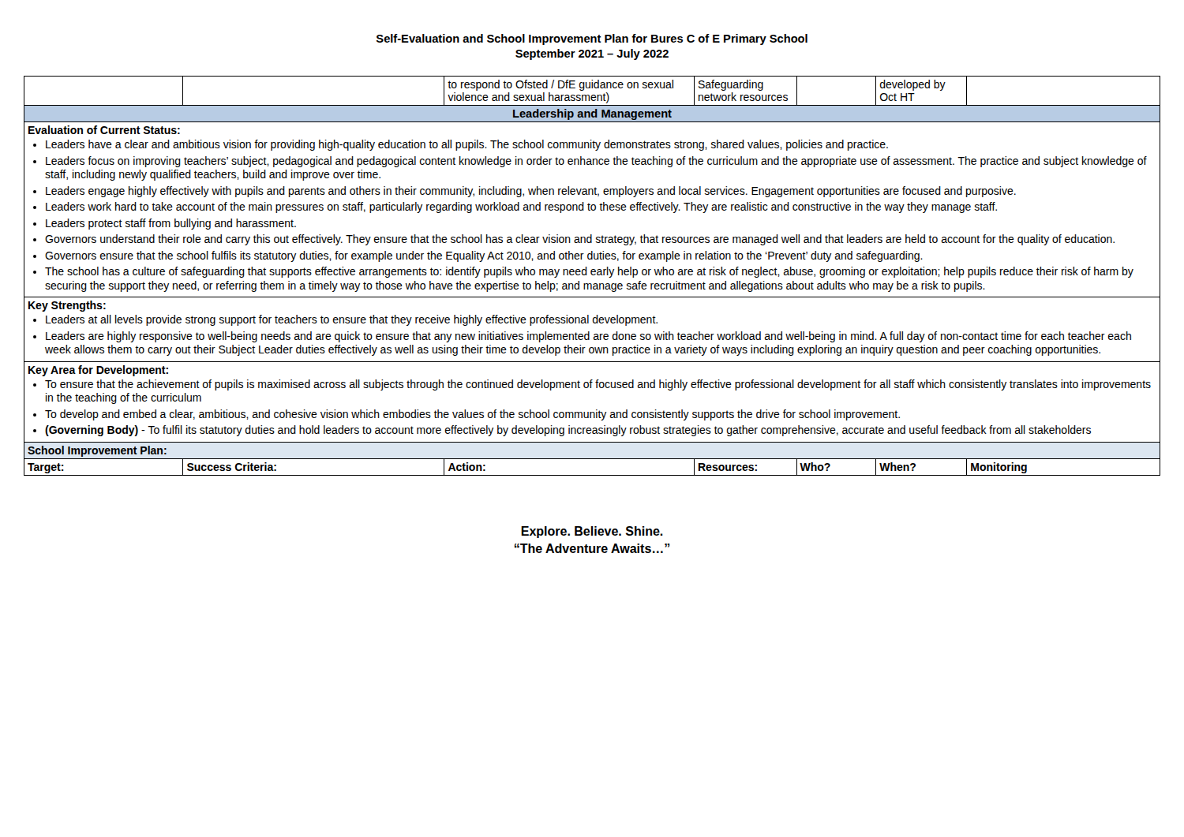Self-Evaluation and School Improvement Plan for Bures C of E Primary School
September 2021 – July 2022
| | | to respond to Ofsted / DfE guidance on sexual violence and sexual harassment) | Safeguarding network resources | | developed by Oct HT | |
| Leadership and Management |
| Evaluation of Current Status: Leaders have a clear and ambitious vision for providing high-quality education to all pupils. The school community demonstrates strong, shared values, policies and practice. Leaders focus on improving teachers’ subject, pedagogical and pedagogical content knowledge in order to enhance the teaching of the curriculum and the appropriate use of assessment. The practice and subject knowledge of staff, including newly qualified teachers, build and improve over time. Leaders engage highly effectively with pupils and parents and others in their community, including, when relevant, employers and local services. Engagement opportunities are focused and purposive. Leaders work hard to take account of the main pressures on staff, particularly regarding workload and respond to these effectively. They are realistic and constructive in the way they manage staff. Leaders protect staff from bullying and harassment. Governors understand their role and carry this out effectively. They ensure that the school has a clear vision and strategy, that resources are managed well and that leaders are held to account for the quality of education. Governors ensure that the school fulfils its statutory duties, for example under the Equality Act 2010, and other duties, for example in relation to the ‘Prevent’ duty and safeguarding. The school has a culture of safeguarding that supports effective arrangements to: identify pupils who may need early help or who are at risk of neglect, abuse, grooming or exploitation; help pupils reduce their risk of harm by securing the support they need, or referring them in a timely way to those who have the expertise to help; and manage safe recruitment and allegations about adults who may be a risk to pupils. |
| Key Strengths: Leaders at all levels provide strong support for teachers to ensure that they receive highly effective professional development. Leaders are highly responsive to well-being needs and are quick to ensure that any new initiatives implemented are done so with teacher workload and well-being in mind. A full day of non-contact time for each teacher each week allows them to carry out their Subject Leader duties effectively as well as using their time to develop their own practice in a variety of ways including exploring an inquiry question and peer coaching opportunities. |
| Key Area for Development: To ensure that the achievement of pupils is maximised across all subjects through the continued development of focused and highly effective professional development for all staff which consistently translates into improvements in the teaching of the curriculum To develop and embed a clear, ambitious, and cohesive vision which embodies the values of the school community and consistently supports the drive for school improvement. (Governing Body) - To fulfil its statutory duties and hold leaders to account more effectively by developing increasingly robust strategies to gather comprehensive, accurate and useful feedback from all stakeholders |
| School Improvement Plan: |
| Target: | Success Criteria: | Action: | Resources: | Who? | When? | Monitoring |
Explore. Believe. Shine.
“The Adventure Awaits…”